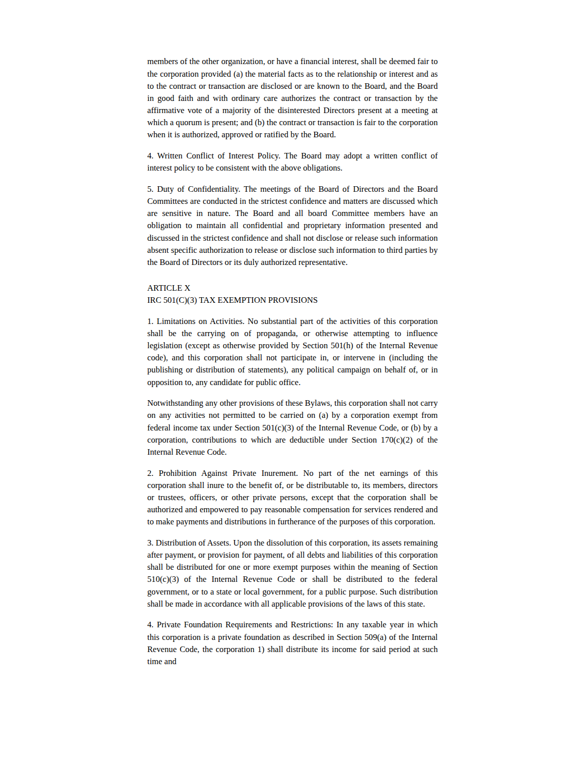members of the other organization, or have a financial interest, shall be deemed fair to the corporation provided (a) the material facts as to the relationship or interest and as to the contract or transaction are disclosed or are known to the Board, and the Board in good faith and with ordinary care authorizes the contract or transaction by the affirmative vote of a majority of the disinterested Directors present at a meeting at which a quorum is present; and (b) the contract or transaction is fair to the corporation when it is authorized, approved or ratified by the Board.
4. Written Conflict of Interest Policy. The Board may adopt a written conflict of interest policy to be consistent with the above obligations.
5. Duty of Confidentiality. The meetings of the Board of Directors and the Board Committees are conducted in the strictest confidence and matters are discussed which are sensitive in nature. The Board and all board Committee members have an obligation to maintain all confidential and proprietary information presented and discussed in the strictest confidence and shall not disclose or release such information absent specific authorization to release or disclose such information to third parties by the Board of Directors or its duly authorized representative.
ARTICLE X IRC 501(C)(3) TAX EXEMPTION PROVISIONS
1. Limitations on Activities. No substantial part of the activities of this corporation shall be the carrying on of propaganda, or otherwise attempting to influence legislation (except as otherwise provided by Section 501(h) of the Internal Revenue code), and this corporation shall not participate in, or intervene in (including the publishing or distribution of statements), any political campaign on behalf of, or in opposition to, any candidate for public office.
Notwithstanding any other provisions of these Bylaws, this corporation shall not carry on any activities not permitted to be carried on (a) by a corporation exempt from federal income tax under Section 501(c)(3) of the Internal Revenue Code, or (b) by a corporation, contributions to which are deductible under Section 170(c)(2) of the Internal Revenue Code.
2. Prohibition Against Private Inurement. No part of the net earnings of this corporation shall inure to the benefit of, or be distributable to, its members, directors or trustees, officers, or other private persons, except that the corporation shall be authorized and empowered to pay reasonable compensation for services rendered and to make payments and distributions in furtherance of the purposes of this corporation.
3. Distribution of Assets. Upon the dissolution of this corporation, its assets remaining after payment, or provision for payment, of all debts and liabilities of this corporation shall be distributed for one or more exempt purposes within the meaning of Section 510(c)(3) of the Internal Revenue Code or shall be distributed to the federal government, or to a state or local government, for a public purpose. Such distribution shall be made in accordance with all applicable provisions of the laws of this state.
4. Private Foundation Requirements and Restrictions: In any taxable year in which this corporation is a private foundation as described in Section 509(a) of the Internal Revenue Code, the corporation 1) shall distribute its income for said period at such time and